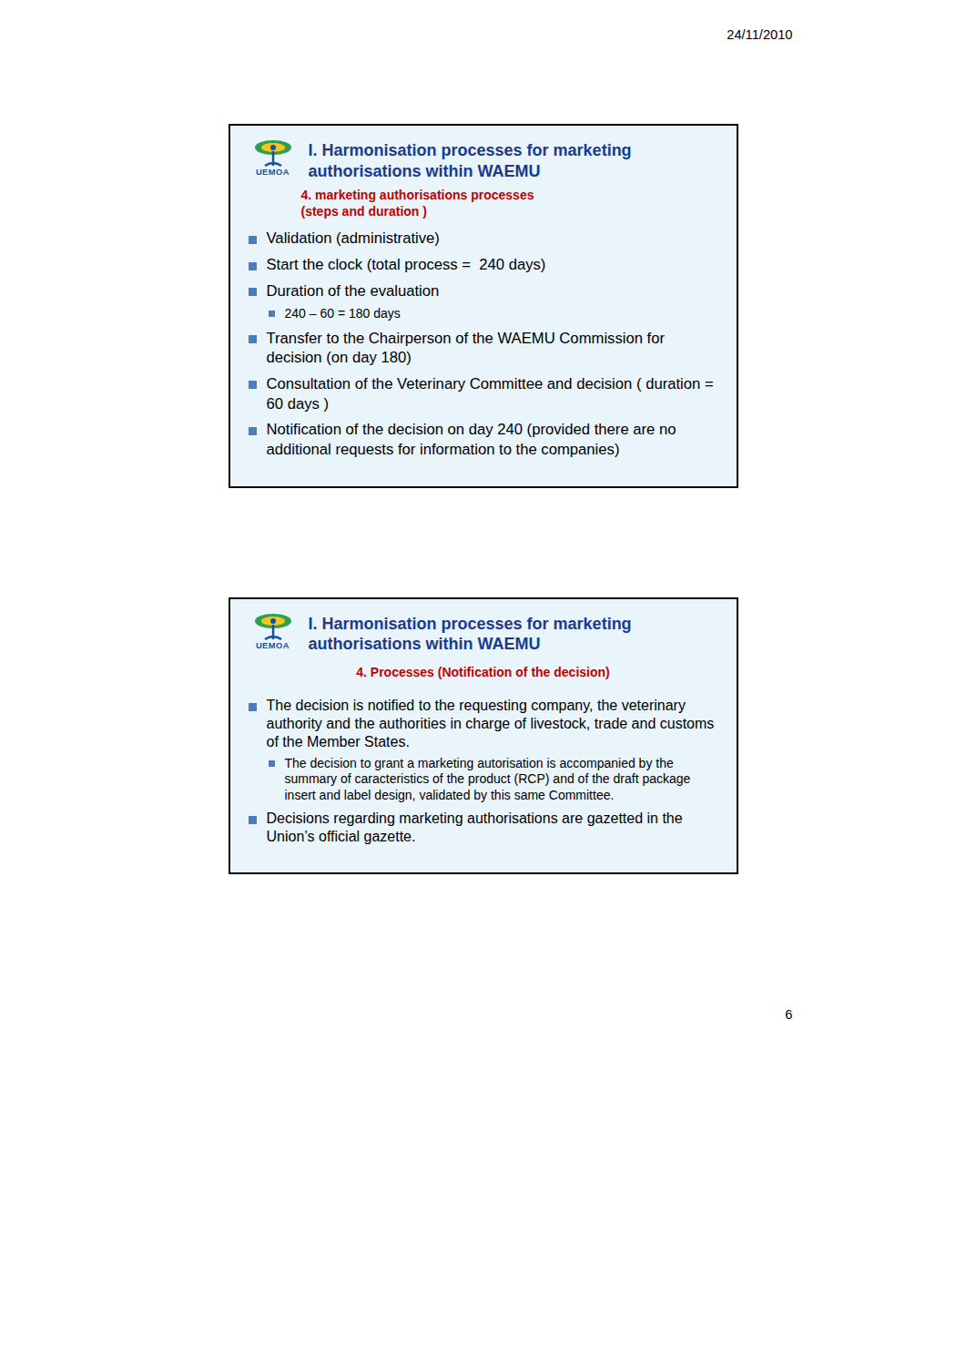24/11/2010
UEMOA
I. Harmonisation processes for marketing authorisations within WAEMU
4. marketing authorisations processes
(steps and duration )
Validation (administrative)
Start the clock (total process = 240 days)
Duration of the evaluation
240 – 60 = 180 days
Transfer to the Chairperson of the WAEMU Commission for decision (on day 180)
Consultation of the Veterinary Committee and decision ( duration = 60 days )
Notification of the decision on day 240 (provided there are no additional requests for information to the companies)
UEMOA
I. Harmonisation processes for marketing authorisations within WAEMU
4. Processes (Notification of the decision)
The decision is notified to the requesting company, the veterinary authority and the authorities in charge of livestock, trade and customs of the Member States.
The decision to grant a marketing autorisation is accompanied by the summary of caracteristics of the product (RCP) and of the draft package insert and label design, validated by this same Committee.
Decisions regarding marketing authorisations are gazetted in the Union’s official gazette.
6